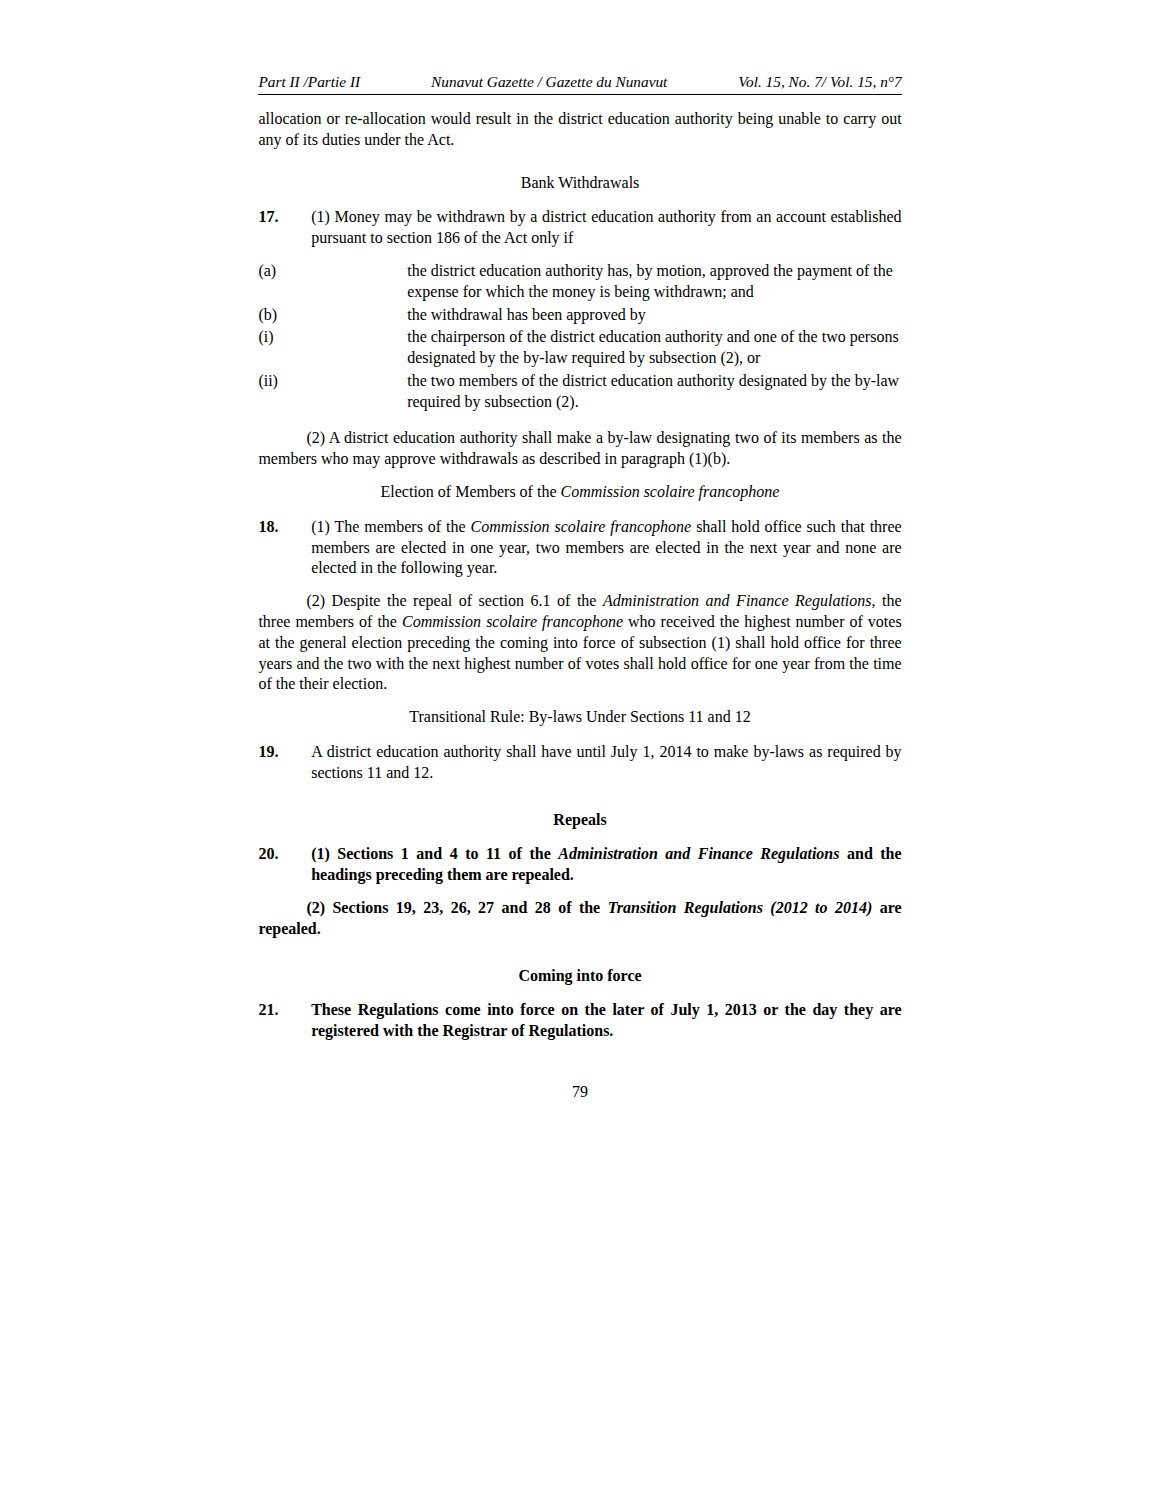Part II /Partie II
Nunavut Gazette / Gazette du Nunavut
Vol. 15, No. 7/ Vol. 15, n°7
allocation or re-allocation would result in the district education authority being unable to carry out any of its duties under the Act.
Bank Withdrawals
17.
(1) Money may be withdrawn by a district education authority from an account established pursuant to section 186 of the Act only if
| (a) | the district education authority has, by motion, approved the payment of the expense for which the money is being withdrawn; and |
| (b) | the withdrawal has been approved by |
| (i) | the chairperson of the district education authority and one of the two persons designated by the by-law required by subsection (2), or |
| (ii) | the two members of the district education authority designated by the by-law required by subsection (2). |
(2) A district education authority shall make a by-law designating two of its members as the members who may approve withdrawals as described in paragraph (1)(b).
Election of Members of the Commission scolaire francophone
18.
(1) The members of the Commission scolaire francophone shall hold office such that three members are elected in one year, two members are elected in the next year and none are elected in the following year.
(2) Despite the repeal of section 6.1 of the Administration and Finance Regulations, the three members of the Commission scolaire francophone who received the highest number of votes at the general election preceding the coming into force of subsection (1) shall hold office for three years and the two with the next highest number of votes shall hold office for one year from the time of the their election.
Transitional Rule: By-laws Under Sections 11 and 12
19.
A district education authority shall have until July 1, 2014 to make by-laws as required by sections 11 and 12.
Repeals
20.
(1) Sections 1 and 4 to 11 of the Administration and Finance Regulations and the headings preceding them are repealed.
(2) Sections 19, 23, 26, 27 and 28 of the Transition Regulations (2012 to 2014) are repealed.
Coming into force
21.
These Regulations come into force on the later of July 1, 2013 or the day they are registered with the Registrar of Regulations.
79